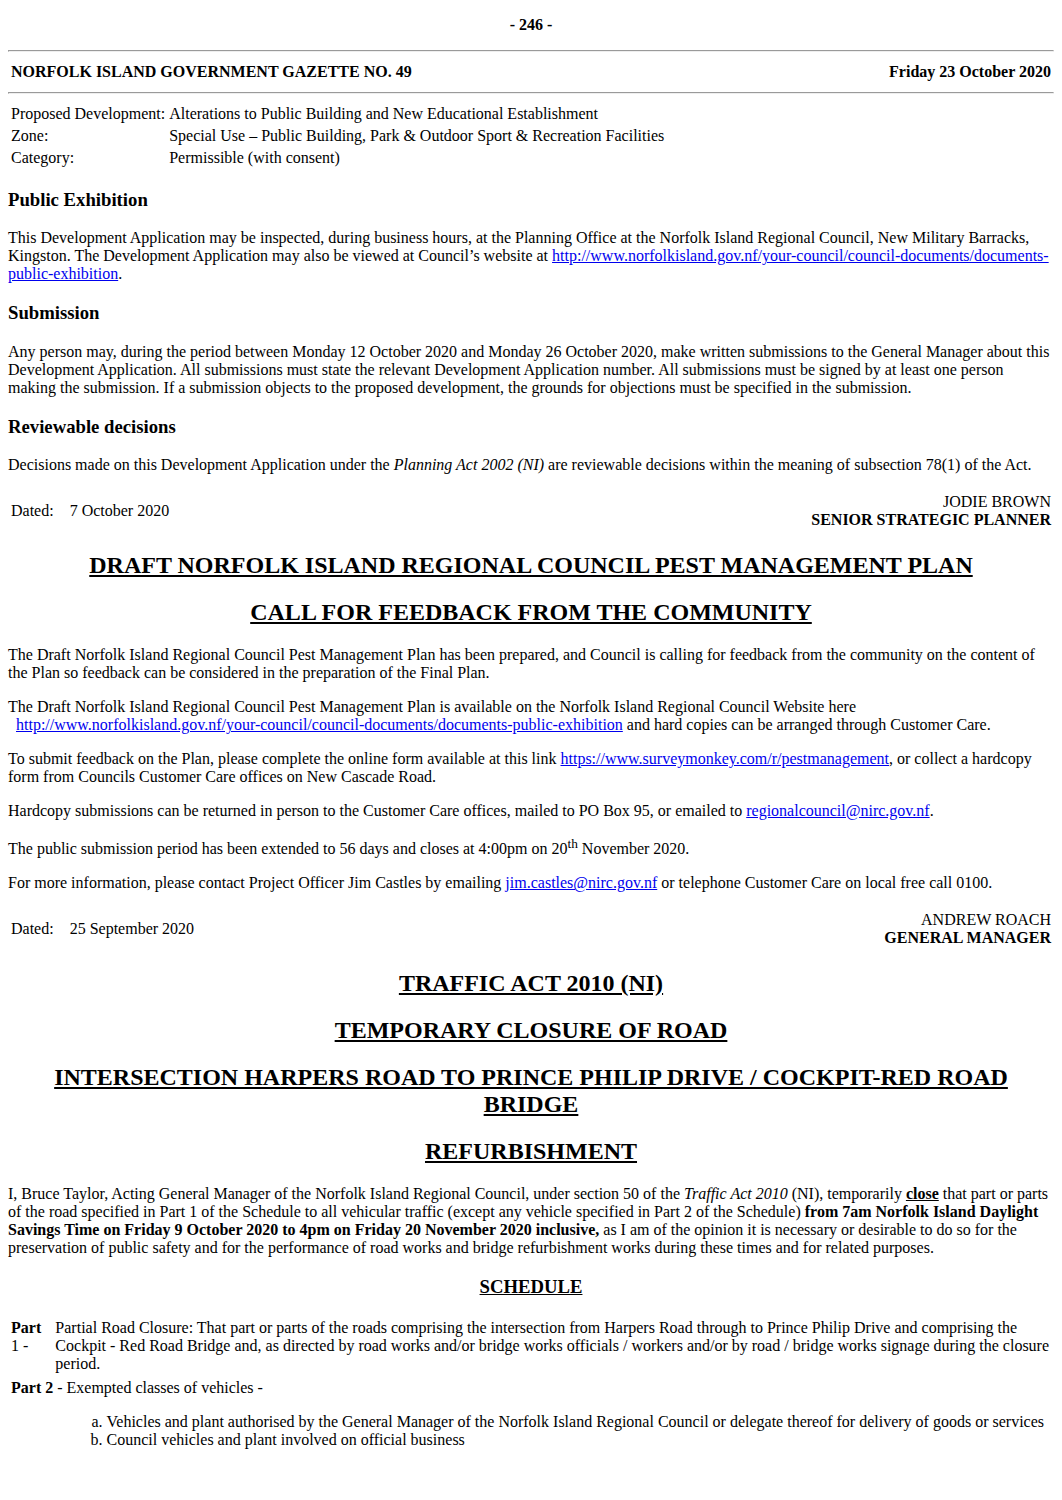- 246 -
| NORFOLK ISLAND GOVERNMENT GAZETTE NO. 49 | Friday 23 October 2020 |
| Proposed Development: | Alterations to Public Building and New Educational Establishment |
| Zone: | Special Use – Public Building, Park & Outdoor Sport & Recreation Facilities |
| Category: | Permissible (with consent) |
Public Exhibition
This Development Application may be inspected, during business hours, at the Planning Office at the Norfolk Island Regional Council, New Military Barracks, Kingston. The Development Application may also be viewed at Council’s website at http://www.norfolkisland.gov.nf/your-council/council-documents/documents-public-exhibition.
Submission
Any person may, during the period between Monday 12 October 2020 and Monday 26 October 2020, make written submissions to the General Manager about this Development Application. All submissions must state the relevant Development Application number. All submissions must be signed by at least one person making the submission. If a submission objects to the proposed development, the grounds for objections must be specified in the submission.
Reviewable decisions
Decisions made on this Development Application under the Planning Act 2002 (NI) are reviewable decisions within the meaning of subsection 78(1) of the Act.
| Dated: 7 October 2020 | JODIE BROWN SENIOR STRATEGIC PLANNER |
DRAFT NORFOLK ISLAND REGIONAL COUNCIL PEST MANAGEMENT PLAN
CALL FOR FEEDBACK FROM THE COMMUNITY
The Draft Norfolk Island Regional Council Pest Management Plan has been prepared, and Council is calling for feedback from the community on the content of the Plan so feedback can be considered in the preparation of the Final Plan.
The Draft Norfolk Island Regional Council Pest Management Plan is available on the Norfolk Island Regional Council Website here http://www.norfolkisland.gov.nf/your-council/council-documents/documents-public-exhibition and hard copies can be arranged through Customer Care.
To submit feedback on the Plan, please complete the online form available at this link https://www.surveymonkey.com/r/pestmanagement, or collect a hardcopy form from Councils Customer Care offices on New Cascade Road.
Hardcopy submissions can be returned in person to the Customer Care offices, mailed to PO Box 95, or emailed to regionalcouncil@nirc.gov.nf.
The public submission period has been extended to 56 days and closes at 4:00pm on 20th November 2020.
For more information, please contact Project Officer Jim Castles by emailing jim.castles@nirc.gov.nf or telephone Customer Care on local free call 0100.
| Dated: 25 September 2020 | ANDREW ROACH GENERAL MANAGER |
TRAFFIC ACT 2010 (NI)
TEMPORARY CLOSURE OF ROAD
INTERSECTION HARPERS ROAD TO PRINCE PHILIP DRIVE / COCKPIT-RED ROAD BRIDGE
REFURBISHMENT
I, Bruce Taylor, Acting General Manager of the Norfolk Island Regional Council, under section 50 of the Traffic Act 2010 (NI), temporarily close that part or parts of the road specified in Part 1 of the Schedule to all vehicular traffic (except any vehicle specified in Part 2 of the Schedule) from 7am Norfolk Island Daylight Savings Time on Friday 9 October 2020 to 4pm on Friday 20 November 2020 inclusive, as I am of the opinion it is necessary or desirable to do so for the preservation of public safety and for the performance of road works and bridge refurbishment works during these times and for related purposes.
SCHEDULE
| Part 1 - | Partial Road Closure: That part or parts of the roads comprising the intersection from Harpers Road through to Prince Philip Drive and comprising the Cockpit - Red Road Bridge and, as directed by road works and/or bridge works officials / workers and/or by road / bridge works signage during the closure period. |
| Part 2 - | Exempted classes of vehicles - Vehicles and plant authorised by the General Manager of the Norfolk Island Regional Council or delegate thereof for delivery of goods or services Council vehicles and plant involved on official business |